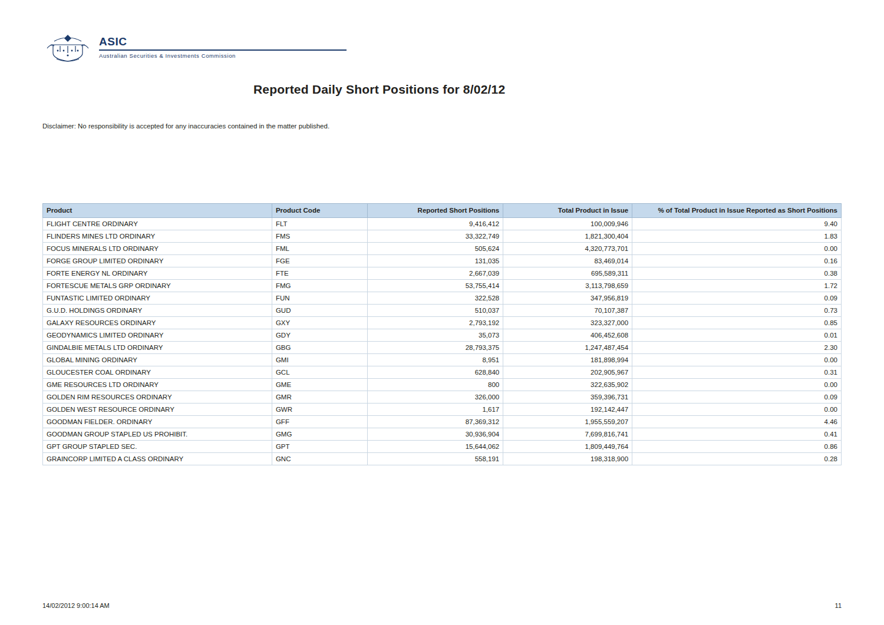ASIC
Australian Securities & Investments Commission
Reported Daily Short Positions for 8/02/12
Disclaimer: No responsibility is accepted for any inaccuracies contained in the matter published.
| Product | Product Code | Reported Short Positions | Total Product in Issue | % of Total Product in Issue Reported as Short Positions |
| --- | --- | --- | --- | --- |
| FLIGHT CENTRE ORDINARY | FLT | 9,416,412 | 100,009,946 | 9.40 |
| FLINDERS MINES LTD ORDINARY | FMS | 33,322,749 | 1,821,300,404 | 1.83 |
| FOCUS MINERALS LTD ORDINARY | FML | 505,624 | 4,320,773,701 | 0.00 |
| FORGE GROUP LIMITED ORDINARY | FGE | 131,035 | 83,469,014 | 0.16 |
| FORTE ENERGY NL ORDINARY | FTE | 2,667,039 | 695,589,311 | 0.38 |
| FORTESCUE METALS GRP ORDINARY | FMG | 53,755,414 | 3,113,798,659 | 1.72 |
| FUNTASTIC LIMITED ORDINARY | FUN | 322,528 | 347,956,819 | 0.09 |
| G.U.D. HOLDINGS ORDINARY | GUD | 510,037 | 70,107,387 | 0.73 |
| GALAXY RESOURCES ORDINARY | GXY | 2,793,192 | 323,327,000 | 0.85 |
| GEODYNAMICS LIMITED ORDINARY | GDY | 35,073 | 406,452,608 | 0.01 |
| GINDALBIE METALS LTD ORDINARY | GBG | 28,793,375 | 1,247,487,454 | 2.30 |
| GLOBAL MINING ORDINARY | GMI | 8,951 | 181,898,994 | 0.00 |
| GLOUCESTER COAL ORDINARY | GCL | 628,840 | 202,905,967 | 0.31 |
| GME RESOURCES LTD ORDINARY | GME | 800 | 322,635,902 | 0.00 |
| GOLDEN RIM RESOURCES ORDINARY | GMR | 326,000 | 359,396,731 | 0.09 |
| GOLDEN WEST RESOURCE ORDINARY | GWR | 1,617 | 192,142,447 | 0.00 |
| GOODMAN FIELDER. ORDINARY | GFF | 87,369,312 | 1,955,559,207 | 4.46 |
| GOODMAN GROUP STAPLED US PROHIBIT. | GMG | 30,936,904 | 7,699,816,741 | 0.41 |
| GPT GROUP STAPLED SEC. | GPT | 15,644,062 | 1,809,449,764 | 0.86 |
| GRAINCORP LIMITED A CLASS ORDINARY | GNC | 558,191 | 198,318,900 | 0.28 |
14/02/2012 9:00:14 AM 11